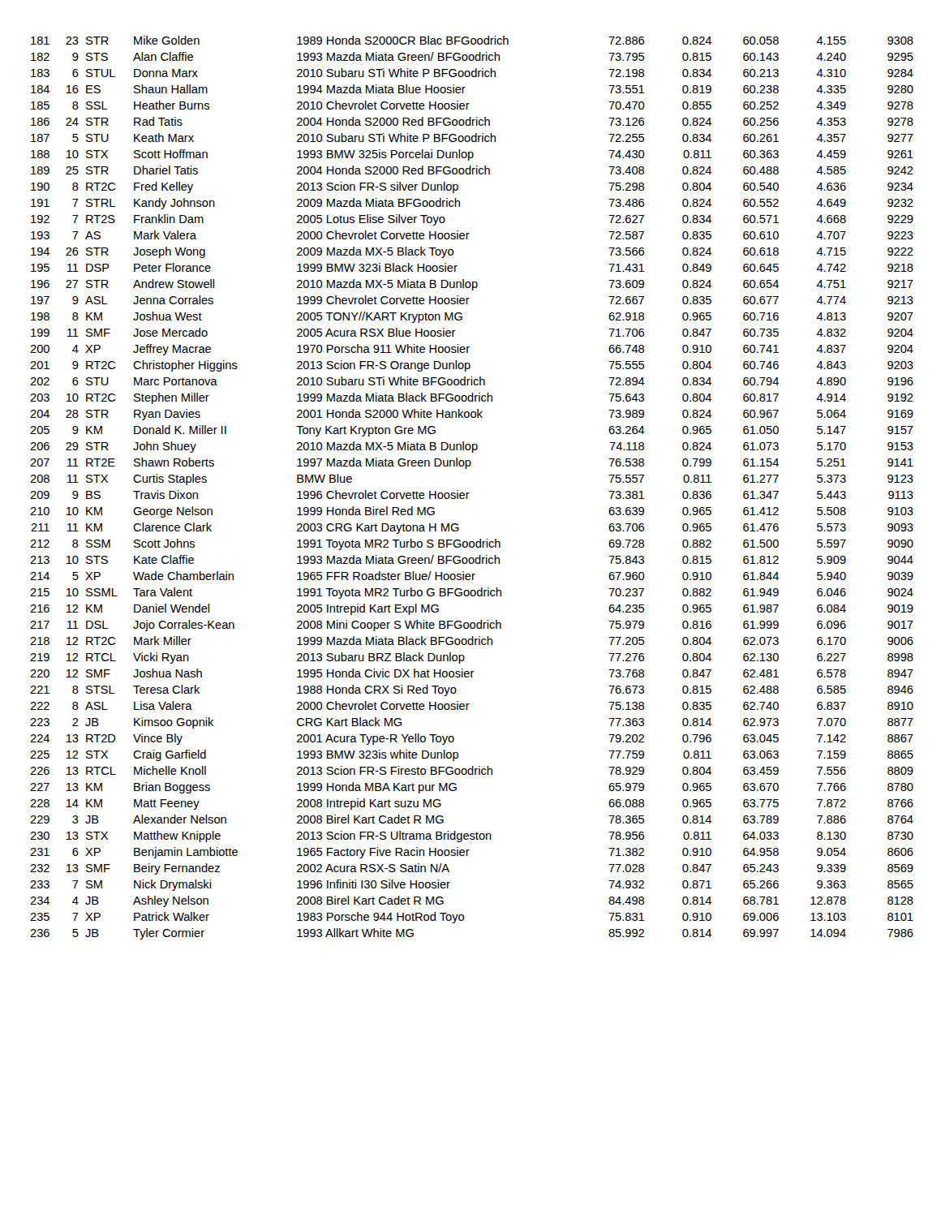| 181 | 23 | STR | Mike Golden | 1989 Honda S2000CR Blac BFGoodrich | 72.886 | 0.824 | 60.058 | 4.155 | 9308 |
| 182 | 9 | STS | Alan Claffie | 1993 Mazda Miata Green/ BFGoodrich | 73.795 | 0.815 | 60.143 | 4.240 | 9295 |
| 183 | 6 | STUL | Donna Marx | 2010 Subaru STi White P BFGoodrich | 72.198 | 0.834 | 60.213 | 4.310 | 9284 |
| 184 | 16 | ES | Shaun Hallam | 1994 Mazda Miata Blue Hoosier | 73.551 | 0.819 | 60.238 | 4.335 | 9280 |
| 185 | 8 | SSL | Heather Burns | 2010 Chevrolet Corvette Hoosier | 70.470 | 0.855 | 60.252 | 4.349 | 9278 |
| 186 | 24 | STR | Rad Tatis | 2004 Honda S2000 Red BFGoodrich | 73.126 | 0.824 | 60.256 | 4.353 | 9278 |
| 187 | 5 | STU | Keath Marx | 2010 Subaru STi White P BFGoodrich | 72.255 | 0.834 | 60.261 | 4.357 | 9277 |
| 188 | 10 | STX | Scott Hoffman | 1993 BMW 325is Porcelai Dunlop | 74.430 | 0.811 | 60.363 | 4.459 | 9261 |
| 189 | 25 | STR | Dhariel Tatis | 2004 Honda S2000 Red BFGoodrich | 73.408 | 0.824 | 60.488 | 4.585 | 9242 |
| 190 | 8 | RT2C | Fred Kelley | 2013 Scion FR-S silver Dunlop | 75.298 | 0.804 | 60.540 | 4.636 | 9234 |
| 191 | 7 | STRL | Kandy Johnson | 2009 Mazda Miata BFGoodrich | 73.486 | 0.824 | 60.552 | 4.649 | 9232 |
| 192 | 7 | RT2S | Franklin Dam | 2005 Lotus Elise Silver Toyo | 72.627 | 0.834 | 60.571 | 4.668 | 9229 |
| 193 | 7 | AS | Mark Valera | 2000 Chevrolet Corvette Hoosier | 72.587 | 0.835 | 60.610 | 4.707 | 9223 |
| 194 | 26 | STR | Joseph Wong | 2009 Mazda MX-5 Black Toyo | 73.566 | 0.824 | 60.618 | 4.715 | 9222 |
| 195 | 11 | DSP | Peter Florance | 1999 BMW 323i Black Hoosier | 71.431 | 0.849 | 60.645 | 4.742 | 9218 |
| 196 | 27 | STR | Andrew Stowell | 2010 Mazda MX-5 Miata B Dunlop | 73.609 | 0.824 | 60.654 | 4.751 | 9217 |
| 197 | 9 | ASL | Jenna Corrales | 1999 Chevrolet Corvette Hoosier | 72.667 | 0.835 | 60.677 | 4.774 | 9213 |
| 198 | 8 | KM | Joshua West | 2005 TONY//KART Krypton MG | 62.918 | 0.965 | 60.716 | 4.813 | 9207 |
| 199 | 11 | SMF | Jose Mercado | 2005 Acura RSX Blue Hoosier | 71.706 | 0.847 | 60.735 | 4.832 | 9204 |
| 200 | 4 | XP | Jeffrey Macrae | 1970 Porscha 911 White Hoosier | 66.748 | 0.910 | 60.741 | 4.837 | 9204 |
| 201 | 9 | RT2C | Christopher Higgins | 2013 Scion FR-S Orange Dunlop | 75.555 | 0.804 | 60.746 | 4.843 | 9203 |
| 202 | 6 | STU | Marc Portanova | 2010 Subaru STi White BFGoodrich | 72.894 | 0.834 | 60.794 | 4.890 | 9196 |
| 203 | 10 | RT2C | Stephen Miller | 1999 Mazda Miata Black BFGoodrich | 75.643 | 0.804 | 60.817 | 4.914 | 9192 |
| 204 | 28 | STR | Ryan Davies | 2001 Honda S2000 White Hankook | 73.989 | 0.824 | 60.967 | 5.064 | 9169 |
| 205 | 9 | KM | Donald K. Miller II | Tony Kart Krypton Gre MG | 63.264 | 0.965 | 61.050 | 5.147 | 9157 |
| 206 | 29 | STR | John Shuey | 2010 Mazda MX-5 Miata B Dunlop | 74.118 | 0.824 | 61.073 | 5.170 | 9153 |
| 207 | 11 | RT2E | Shawn Roberts | 1997 Mazda Miata Green Dunlop | 76.538 | 0.799 | 61.154 | 5.251 | 9141 |
| 208 | 11 | STX | Curtis Staples | BMW Blue | 75.557 | 0.811 | 61.277 | 5.373 | 9123 |
| 209 | 9 | BS | Travis Dixon | 1996 Chevrolet Corvette Hoosier | 73.381 | 0.836 | 61.347 | 5.443 | 9113 |
| 210 | 10 | KM | George Nelson | 1999 Honda Birel Red MG | 63.639 | 0.965 | 61.412 | 5.508 | 9103 |
| 211 | 11 | KM | Clarence Clark | 2003 CRG Kart Daytona H MG | 63.706 | 0.965 | 61.476 | 5.573 | 9093 |
| 212 | 8 | SSM | Scott Johns | 1991 Toyota MR2 Turbo S BFGoodrich | 69.728 | 0.882 | 61.500 | 5.597 | 9090 |
| 213 | 10 | STS | Kate Claffie | 1993 Mazda Miata Green/ BFGoodrich | 75.843 | 0.815 | 61.812 | 5.909 | 9044 |
| 214 | 5 | XP | Wade Chamberlain | 1965 FFR Roadster Blue/ Hoosier | 67.960 | 0.910 | 61.844 | 5.940 | 9039 |
| 215 | 10 | SSML | Tara Valent | 1991 Toyota MR2 Turbo G BFGoodrich | 70.237 | 0.882 | 61.949 | 6.046 | 9024 |
| 216 | 12 | KM | Daniel Wendel | 2005 Intrepid Kart Expl MG | 64.235 | 0.965 | 61.987 | 6.084 | 9019 |
| 217 | 11 | DSL | Jojo Corrales-Kean | 2008 Mini Cooper S White BFGoodrich | 75.979 | 0.816 | 61.999 | 6.096 | 9017 |
| 218 | 12 | RT2C | Mark Miller | 1999 Mazda Miata Black BFGoodrich | 77.205 | 0.804 | 62.073 | 6.170 | 9006 |
| 219 | 12 | RTCL | Vicki Ryan | 2013 Subaru BRZ Black Dunlop | 77.276 | 0.804 | 62.130 | 6.227 | 8998 |
| 220 | 12 | SMF | Joshua Nash | 1995 Honda Civic DX hat Hoosier | 73.768 | 0.847 | 62.481 | 6.578 | 8947 |
| 221 | 8 | STSL | Teresa Clark | 1988 Honda CRX Si Red Toyo | 76.673 | 0.815 | 62.488 | 6.585 | 8946 |
| 222 | 8 | ASL | Lisa Valera | 2000 Chevrolet Corvette Hoosier | 75.138 | 0.835 | 62.740 | 6.837 | 8910 |
| 223 | 2 | JB | Kimsoo Gopnik | CRG Kart Black MG | 77.363 | 0.814 | 62.973 | 7.070 | 8877 |
| 224 | 13 | RT2D | Vince Bly | 2001 Acura Type-R Yello Toyo | 79.202 | 0.796 | 63.045 | 7.142 | 8867 |
| 225 | 12 | STX | Craig Garfield | 1993 BMW 323is white Dunlop | 77.759 | 0.811 | 63.063 | 7.159 | 8865 |
| 226 | 13 | RTCL | Michelle Knoll | 2013 Scion FR-S Firesto BFGoodrich | 78.929 | 0.804 | 63.459 | 7.556 | 8809 |
| 227 | 13 | KM | Brian Boggess | 1999 Honda MBA Kart pur MG | 65.979 | 0.965 | 63.670 | 7.766 | 8780 |
| 228 | 14 | KM | Matt Feeney | 2008 Intrepid Kart suzu MG | 66.088 | 0.965 | 63.775 | 7.872 | 8766 |
| 229 | 3 | JB | Alexander Nelson | 2008 Birel Kart Cadet R MG | 78.365 | 0.814 | 63.789 | 7.886 | 8764 |
| 230 | 13 | STX | Matthew Knipple | 2013 Scion FR-S Ultrama Bridgeston | 78.956 | 0.811 | 64.033 | 8.130 | 8730 |
| 231 | 6 | XP | Benjamin Lambiotte | 1965 Factory Five Racin Hoosier | 71.382 | 0.910 | 64.958 | 9.054 | 8606 |
| 232 | 13 | SMF | Beiry Fernandez | 2002 Acura RSX-S Satin N/A | 77.028 | 0.847 | 65.243 | 9.339 | 8569 |
| 233 | 7 | SM | Nick Drymalski | 1996 Infiniti I30 Silve Hoosier | 74.932 | 0.871 | 65.266 | 9.363 | 8565 |
| 234 | 4 | JB | Ashley Nelson | 2008 Birel Kart Cadet R MG | 84.498 | 0.814 | 68.781 | 12.878 | 8128 |
| 235 | 7 | XP | Patrick Walker | 1983 Porsche 944 HotRod Toyo | 75.831 | 0.910 | 69.006 | 13.103 | 8101 |
| 236 | 5 | JB | Tyler Cormier | 1993 Allkart White MG | 85.992 | 0.814 | 69.997 | 14.094 | 7986 |